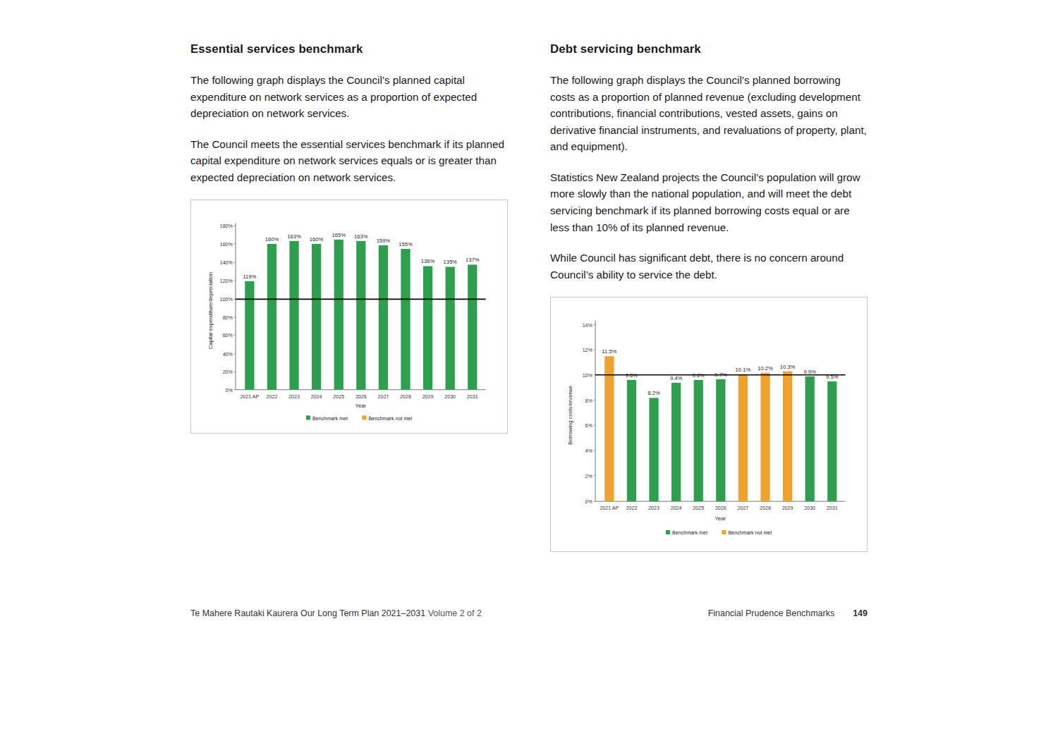Essential services benchmark
The following graph displays the Council’s planned capital expenditure on network services as a proportion of expected depreciation on network services.
The Council meets the essential services benchmark if its planned capital expenditure on network services equals or is greater than expected depreciation on network services.
180% 160% 140% 120% 100% 80% 60% 40% 20% 0% Capital expenditure/depreciation 119% 160% 163% 160% 165% 163% 159% 155% 136% 135% 137% 2021 AP 2022 2023 2024 2025 2026 2027 2028 2029 2030 2031 Year Benchmark met Benchmark not met
Debt servicing benchmark
The following graph displays the Council’s planned borrowing costs as a proportion of planned revenue (excluding development contributions, financial contributions, vested assets, gains on derivative financial instruments, and revaluations of property, plant, and equipment).
Statistics New Zealand projects the Council’s population will grow more slowly than the national population, and will meet the debt servicing benchmark if its planned borrowing costs equal or are less than 10% of its planned revenue.
While Council has significant debt, there is no concern around Council’s ability to service the debt.
14% 12% 10% 8% 6% 4% 2% 0% Borrowing costs/revenue 11.5% 9.6% 8.2% 9.4% 9.6% 9.7% 10.1% 10.2% 10.3% 9.9% 9.5% 2021 AP 2022 2023 2024 2025 2026 2027 2028 2029 2030 2031 Year Benchmark met Benchmark not met
Te Mahere Rautaki Kaurera Our Long Term Plan 2021–2031 Volume 2 of 2
Financial Prudence Benchmarks 149